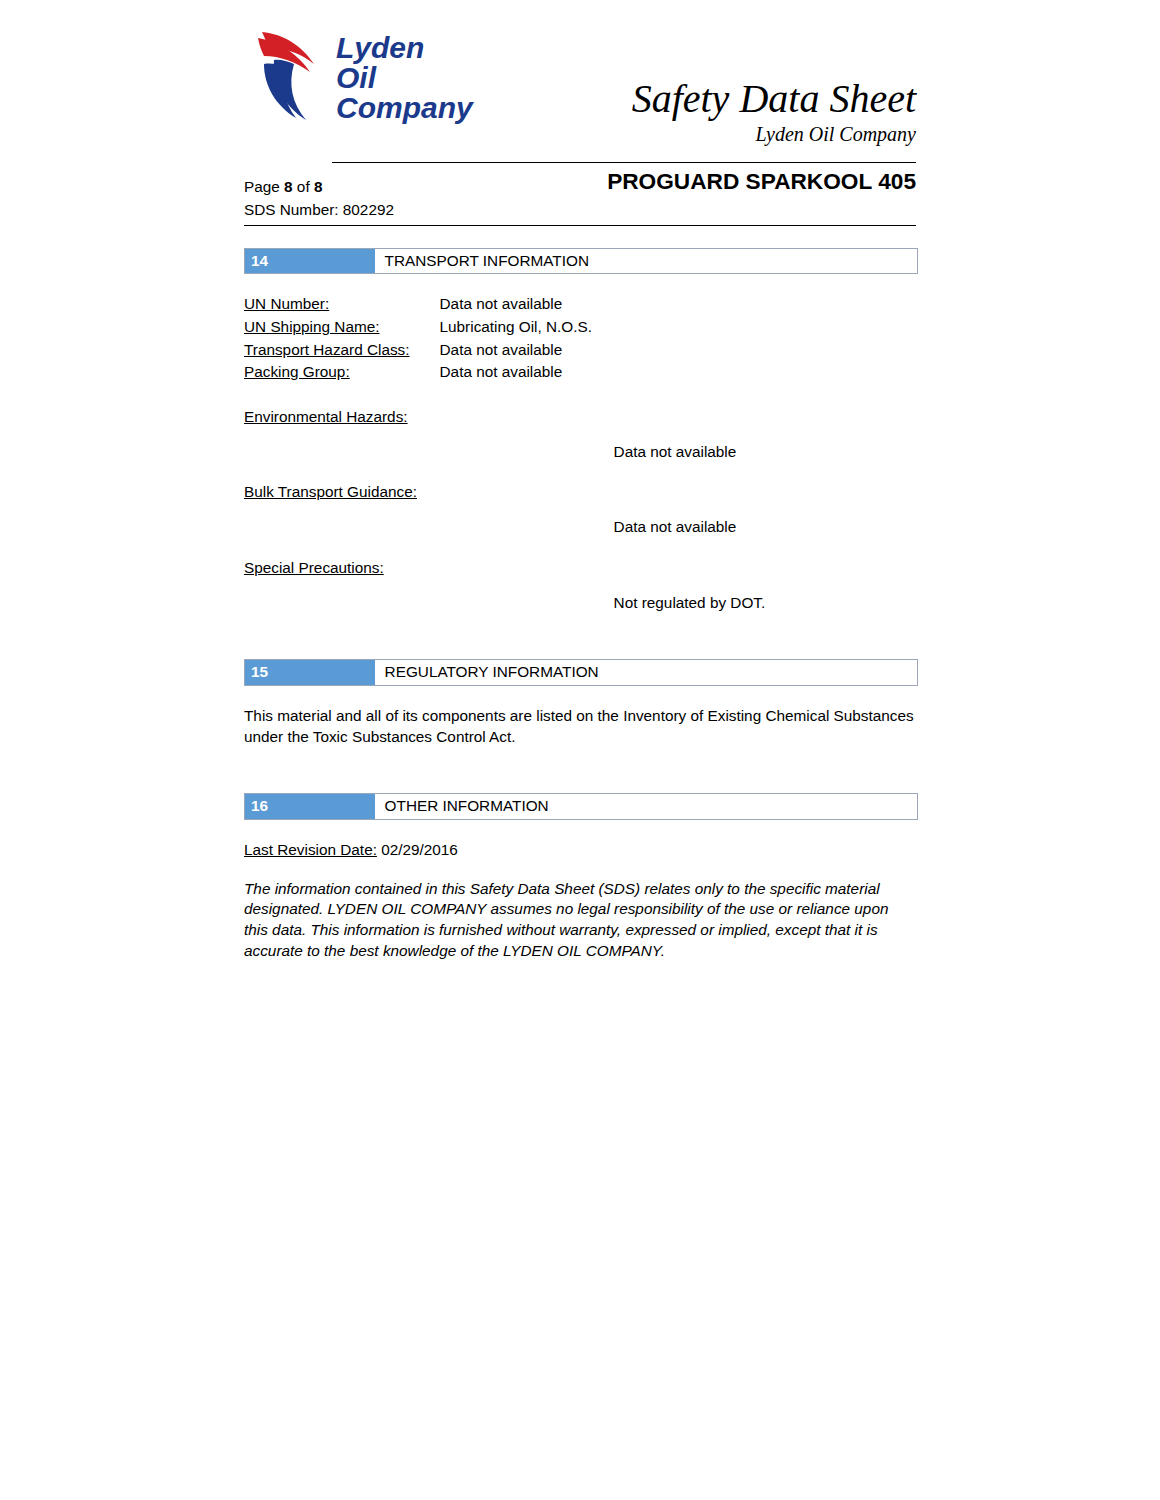Lyden Oil Company
Safety Data Sheet
Lyden Oil Company
Page 8 of 8
PROGUARD SPARKOOL 405
SDS Number: 802292
14
TRANSPORT INFORMATION
| UN Number: | Data not available |
| UN Shipping Name: | Lubricating Oil, N.O.S. |
| Transport Hazard Class: | Data not available |
| Packing Group: | Data not available |
Environmental Hazards:
Data not available
Bulk Transport Guidance:
Data not available
Special Precautions:
Not regulated by DOT.
15
REGULATORY INFORMATION
This material and all of its components are listed on the Inventory of Existing Chemical Substances under the Toxic Substances Control Act.
16
OTHER INFORMATION
Last Revision Date: 02/29/2016
The information contained in this Safety Data Sheet (SDS) relates only to the specific material designated. LYDEN OIL COMPANY assumes no legal responsibility of the use or reliance upon this data. This information is furnished without warranty, expressed or implied, except that it is accurate to the best knowledge of the LYDEN OIL COMPANY.